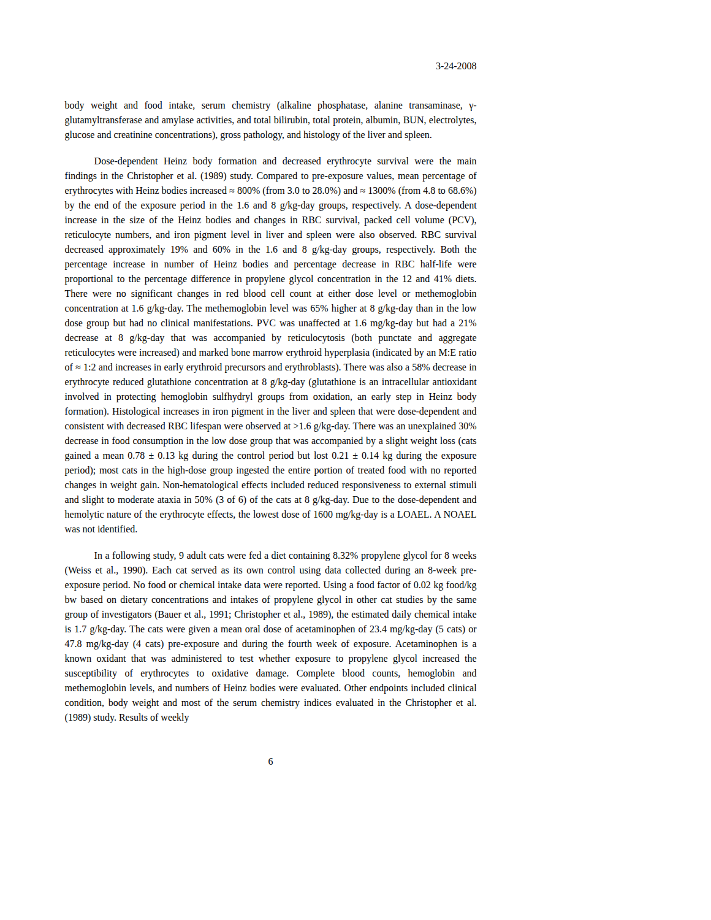3-24-2008
body weight and food intake, serum chemistry (alkaline phosphatase, alanine transaminase, γ-glutamyltransferase and amylase activities, and total bilirubin, total protein, albumin, BUN, electrolytes, glucose and creatinine concentrations), gross pathology, and histology of the liver and spleen.
Dose-dependent Heinz body formation and decreased erythrocyte survival were the main findings in the Christopher et al. (1989) study. Compared to pre-exposure values, mean percentage of erythrocytes with Heinz bodies increased ≈ 800% (from 3.0 to 28.0%) and ≈ 1300% (from 4.8 to 68.6%) by the end of the exposure period in the 1.6 and 8 g/kg-day groups, respectively. A dose-dependent increase in the size of the Heinz bodies and changes in RBC survival, packed cell volume (PCV), reticulocyte numbers, and iron pigment level in liver and spleen were also observed. RBC survival decreased approximately 19% and 60% in the 1.6 and 8 g/kg-day groups, respectively. Both the percentage increase in number of Heinz bodies and percentage decrease in RBC half-life were proportional to the percentage difference in propylene glycol concentration in the 12 and 41% diets. There were no significant changes in red blood cell count at either dose level or methemoglobin concentration at 1.6 g/kg-day. The methemoglobin level was 65% higher at 8 g/kg-day than in the low dose group but had no clinical manifestations. PVC was unaffected at 1.6 mg/kg-day but had a 21% decrease at 8 g/kg-day that was accompanied by reticulocytosis (both punctate and aggregate reticulocytes were increased) and marked bone marrow erythroid hyperplasia (indicated by an M:E ratio of ≈ 1:2 and increases in early erythroid precursors and erythroblasts). There was also a 58% decrease in erythrocyte reduced glutathione concentration at 8 g/kg-day (glutathione is an intracellular antioxidant involved in protecting hemoglobin sulfhydryl groups from oxidation, an early step in Heinz body formation). Histological increases in iron pigment in the liver and spleen that were dose-dependent and consistent with decreased RBC lifespan were observed at >1.6 g/kg-day. There was an unexplained 30% decrease in food consumption in the low dose group that was accompanied by a slight weight loss (cats gained a mean 0.78 ± 0.13 kg during the control period but lost 0.21 ± 0.14 kg during the exposure period); most cats in the high-dose group ingested the entire portion of treated food with no reported changes in weight gain. Non-hematological effects included reduced responsiveness to external stimuli and slight to moderate ataxia in 50% (3 of 6) of the cats at 8 g/kg-day. Due to the dose-dependent and hemolytic nature of the erythrocyte effects, the lowest dose of 1600 mg/kg-day is a LOAEL. A NOAEL was not identified.
In a following study, 9 adult cats were fed a diet containing 8.32% propylene glycol for 8 weeks (Weiss et al., 1990). Each cat served as its own control using data collected during an 8-week pre-exposure period. No food or chemical intake data were reported. Using a food factor of 0.02 kg food/kg bw based on dietary concentrations and intakes of propylene glycol in other cat studies by the same group of investigators (Bauer et al., 1991; Christopher et al., 1989), the estimated daily chemical intake is 1.7 g/kg-day. The cats were given a mean oral dose of acetaminophen of 23.4 mg/kg-day (5 cats) or 47.8 mg/kg-day (4 cats) pre-exposure and during the fourth week of exposure. Acetaminophen is a known oxidant that was administered to test whether exposure to propylene glycol increased the susceptibility of erythrocytes to oxidative damage. Complete blood counts, hemoglobin and methemoglobin levels, and numbers of Heinz bodies were evaluated. Other endpoints included clinical condition, body weight and most of the serum chemistry indices evaluated in the Christopher et al. (1989) study. Results of weekly
6